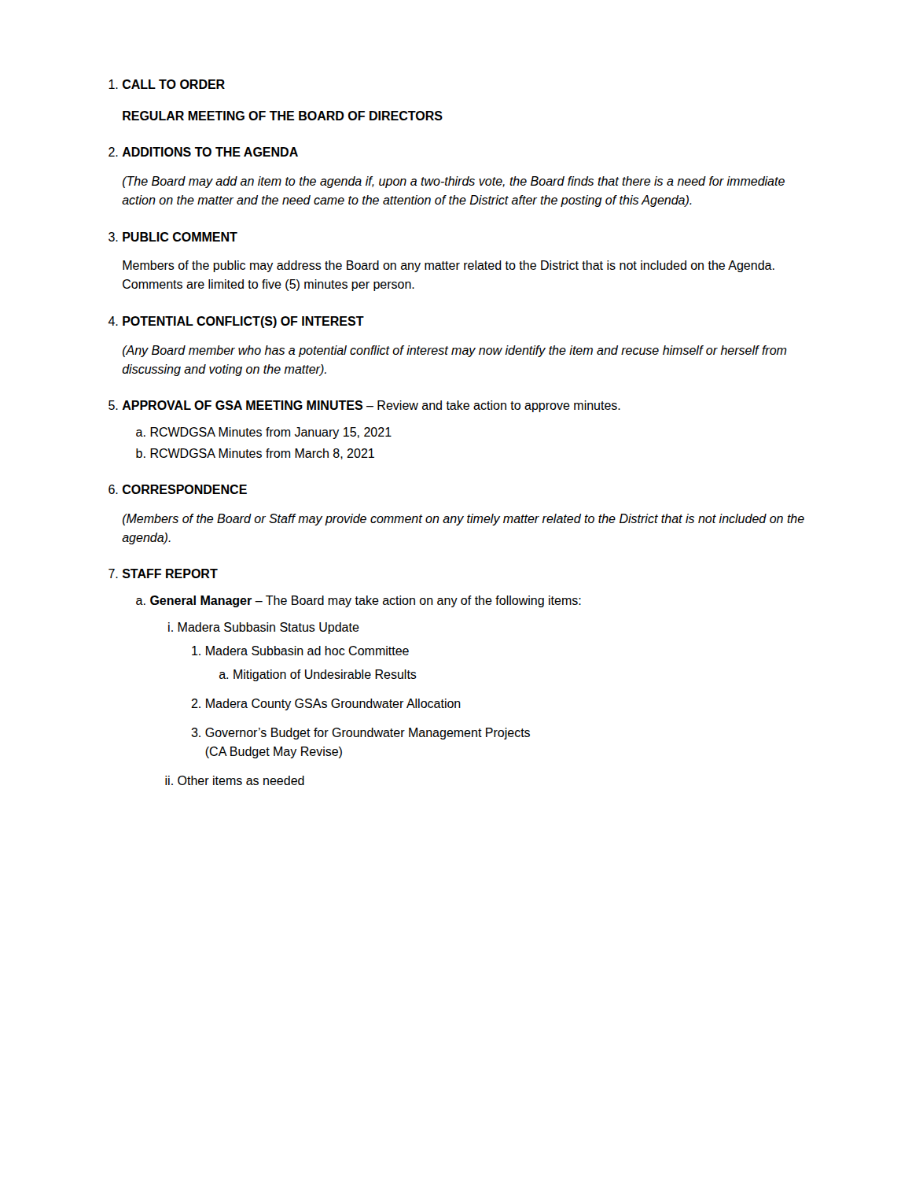Call to Order
REGULAR MEETING OF THE BOARD OF DIRECTORS
Additions to the Agenda
(The Board may add an item to the agenda if, upon a two-thirds vote, the Board finds that there is a need for immediate action on the matter and the need came to the attention of the District after the posting of this Agenda).
Public Comment
Members of the public may address the Board on any matter related to the District that is not included on the Agenda. Comments are limited to five (5) minutes per person.
Potential Conflict(s) of Interest
(Any Board member who has a potential conflict of interest may now identify the item and recuse himself or herself from discussing and voting on the matter).
APPROVAL OF GSA MEETING MINUTES – Review and take action to approve minutes.
RCWDGSA Minutes from January 15, 2021
RCWDGSA Minutes from March 8, 2021
Correspondence
(Members of the Board or Staff may provide comment on any timely matter related to the District that is not included on the agenda).
Staff Report
General Manager – The Board may take action on any of the following items:
Madera Subbasin Status Update
Madera Subbasin ad hoc Committee
Mitigation of Undesirable Results
Madera County GSAs Groundwater Allocation
Governor’s Budget for Groundwater Management Projects
(CA Budget May Revise)
Other items as needed